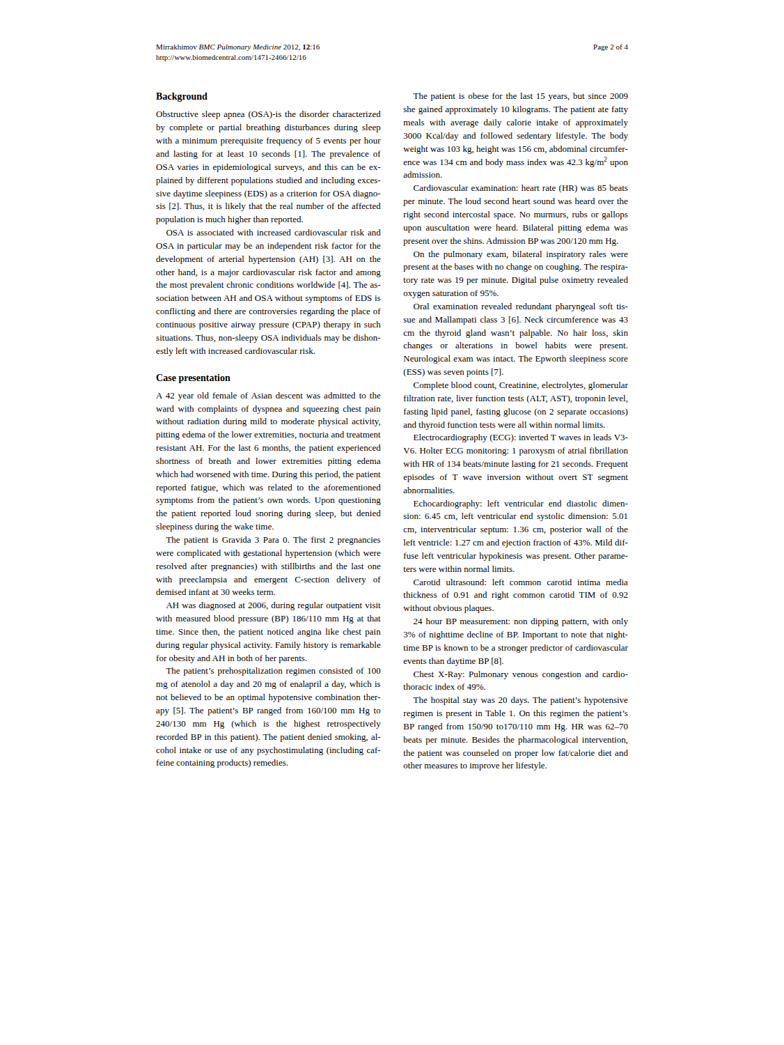Mirrakhimov BMC Pulmonary Medicine 2012, 12:16 http://www.biomedcentral.com/1471-2466/12/16
Page 2 of 4
Background
Obstructive sleep apnea (OSA)-is the disorder characterized by complete or partial breathing disturbances during sleep with a minimum prerequisite frequency of 5 events per hour and lasting for at least 10 seconds [1]. The prevalence of OSA varies in epidemiological surveys, and this can be explained by different populations studied and including excessive daytime sleepiness (EDS) as a criterion for OSA diagnosis [2]. Thus, it is likely that the real number of the affected population is much higher than reported.
OSA is associated with increased cardiovascular risk and OSA in particular may be an independent risk factor for the development of arterial hypertension (AH) [3]. AH on the other hand, is a major cardiovascular risk factor and among the most prevalent chronic conditions worldwide [4]. The association between AH and OSA without symptoms of EDS is conflicting and there are controversies regarding the place of continuous positive airway pressure (CPAP) therapy in such situations. Thus, non-sleepy OSA individuals may be dishonestly left with increased cardiovascular risk.
Case presentation
A 42 year old female of Asian descent was admitted to the ward with complaints of dyspnea and squeezing chest pain without radiation during mild to moderate physical activity, pitting edema of the lower extremities, nocturia and treatment resistant AH. For the last 6 months, the patient experienced shortness of breath and lower extremities pitting edema which had worsened with time. During this period, the patient reported fatigue, which was related to the aforementioned symptoms from the patient’s own words. Upon questioning the patient reported loud snoring during sleep, but denied sleepiness during the wake time.
The patient is Gravida 3 Para 0. The first 2 pregnancies were complicated with gestational hypertension (which were resolved after pregnancies) with stillbirths and the last one with preeclampsia and emergent C-section delivery of demised infant at 30 weeks term.
AH was diagnosed at 2006, during regular outpatient visit with measured blood pressure (BP) 186/110 mm Hg at that time. Since then, the patient noticed angina like chest pain during regular physical activity. Family history is remarkable for obesity and AH in both of her parents.
The patient’s prehospitalization regimen consisted of 100 mg of atenolol a day and 20 mg of enalapril a day, which is not believed to be an optimal hypotensive combination therapy [5]. The patient’s BP ranged from 160/100 mm Hg to 240/130 mm Hg (which is the highest retrospectively recorded BP in this patient). The patient denied smoking, alcohol intake or use of any psychostimulating (including caffeine containing products) remedies.
The patient is obese for the last 15 years, but since 2009 she gained approximately 10 kilograms. The patient ate fatty meals with average daily calorie intake of approximately 3000 Kcal/day and followed sedentary lifestyle. The body weight was 103 kg, height was 156 cm, abdominal circumference was 134 cm and body mass index was 42.3 kg/m2 upon admission.
Cardiovascular examination: heart rate (HR) was 85 beats per minute. The loud second heart sound was heard over the right second intercostal space. No murmurs, rubs or gallops upon auscultation were heard. Bilateral pitting edema was present over the shins. Admission BP was 200/120 mm Hg.
On the pulmonary exam, bilateral inspiratory rales were present at the bases with no change on coughing. The respiratory rate was 19 per minute. Digital pulse oximetry revealed oxygen saturation of 95%.
Oral examination revealed redundant pharyngeal soft tissue and Mallampati class 3 [6]. Neck circumference was 43 cm the thyroid gland wasn’t palpable. No hair loss, skin changes or alterations in bowel habits were present. Neurological exam was intact. The Epworth sleepiness score (ESS) was seven points [7].
Complete blood count, Creatinine, electrolytes, glomerular filtration rate, liver function tests (ALT, AST), troponin level, fasting lipid panel, fasting glucose (on 2 separate occasions) and thyroid function tests were all within normal limits.
Electrocardiography (ECG): inverted T waves in leads V3-V6. Holter ECG monitoring: 1 paroxysm of atrial fibrillation with HR of 134 beats/minute lasting for 21 seconds. Frequent episodes of T wave inversion without overt ST segment abnormalities.
Echocardiography: left ventricular end diastolic dimension: 6.45 cm, left ventricular end systolic dimension: 5.01 cm, interventricular septum: 1.36 cm, posterior wall of the left ventricle: 1.27 cm and ejection fraction of 43%. Mild diffuse left ventricular hypokinesis was present. Other parameters were within normal limits.
Carotid ultrasound: left common carotid intima media thickness of 0.91 and right common carotid TIM of 0.92 without obvious plaques.
24 hour BP measurement: non dipping pattern, with only 3% of nighttime decline of BP. Important to note that nighttime BP is known to be a stronger predictor of cardiovascular events than daytime BP [8].
Chest X-Ray: Pulmonary venous congestion and cardiothoracic index of 49%.
The hospital stay was 20 days. The patient’s hypotensive regimen is present in Table 1. On this regimen the patient’s BP ranged from 150/90 to170/110 mm Hg. HR was 62–70 beats per minute. Besides the pharmacological intervention, the patient was counseled on proper low fat/calorie diet and other measures to improve her lifestyle.